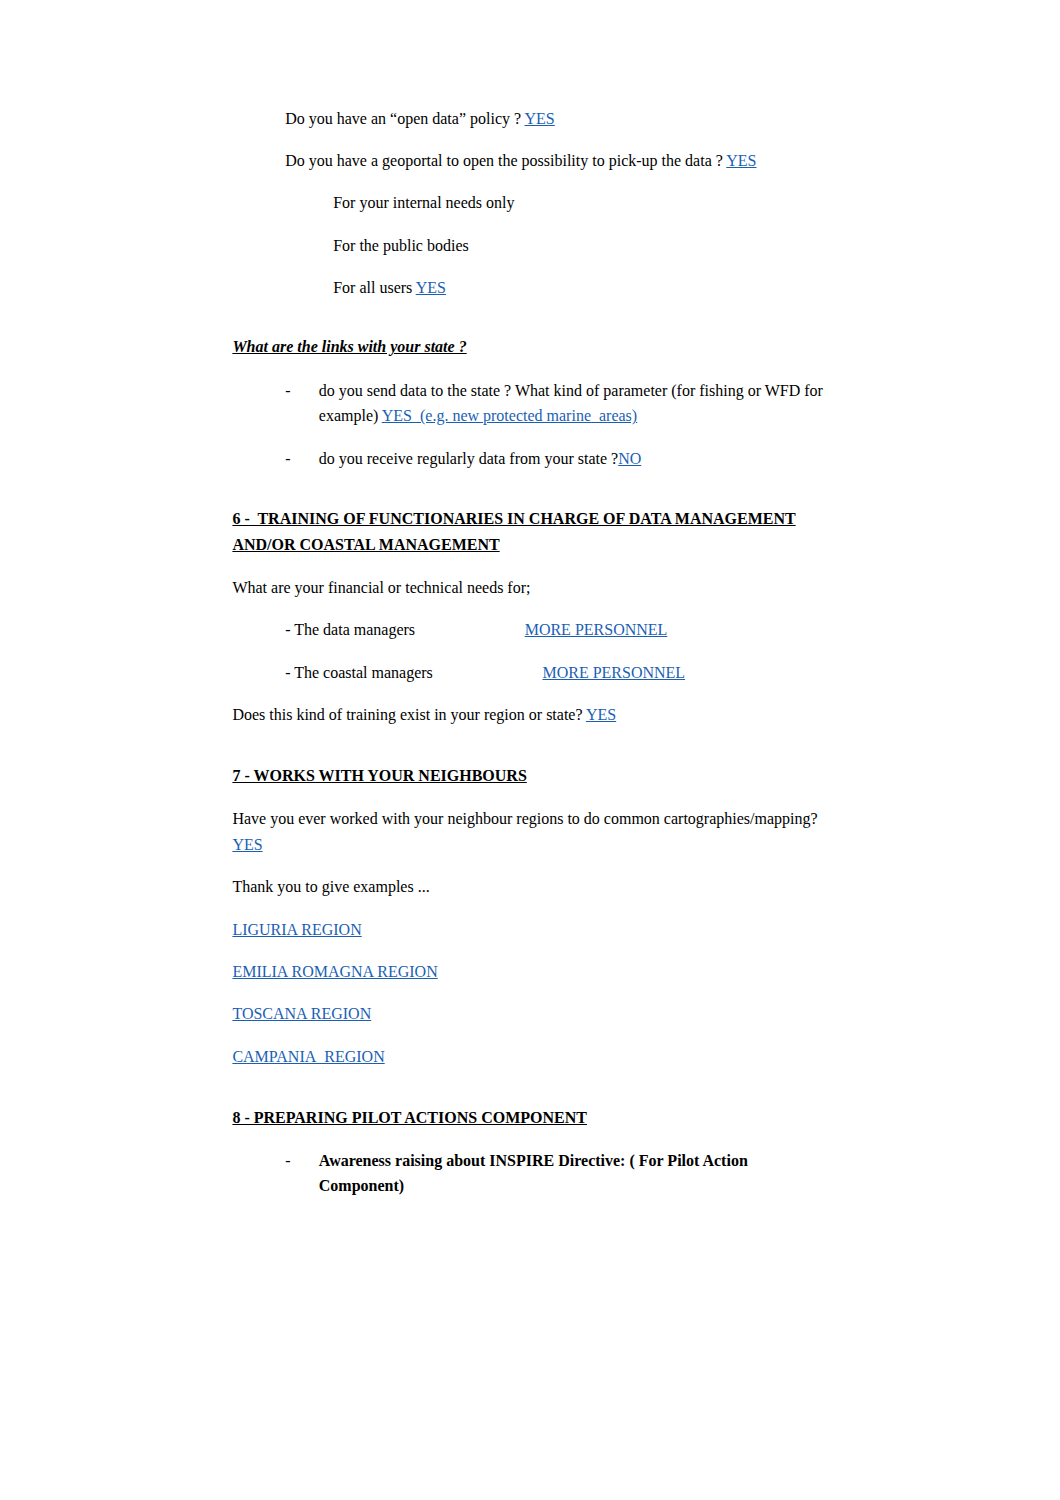Do you have an “open data” policy ? YES
Do you have a geoportal to open the possibility to pick-up the data ? YES
For your internal needs only
For the public bodies
For all users YES
What are the links with your state ?
do you send data to the state ? What kind of parameter (for fishing or WFD for example) YES (e.g. new protected marine areas)
do you receive regularly data from your state ?NO
6 - TRAINING OF FUNCTIONARIES IN CHARGE OF DATA MANAGEMENT AND/OR COASTAL MANAGEMENT
What are your financial or technical needs for;
- The data managers MORE PERSONNEL
- The coastal managers MORE PERSONNEL
Does this kind of training exist in your region or state? YES
7 - WORKS WITH YOUR NEIGHBOURS
Have you ever worked with your neighbour regions to do common cartographies/mapping? YES
Thank you to give examples ...
LIGURIA REGION
EMILIA ROMAGNA REGION
TOSCANA REGION
CAMPANIA REGION
8 - PREPARING PILOT ACTIONS COMPONENT
Awareness raising about INSPIRE Directive: ( For Pilot Action Component)